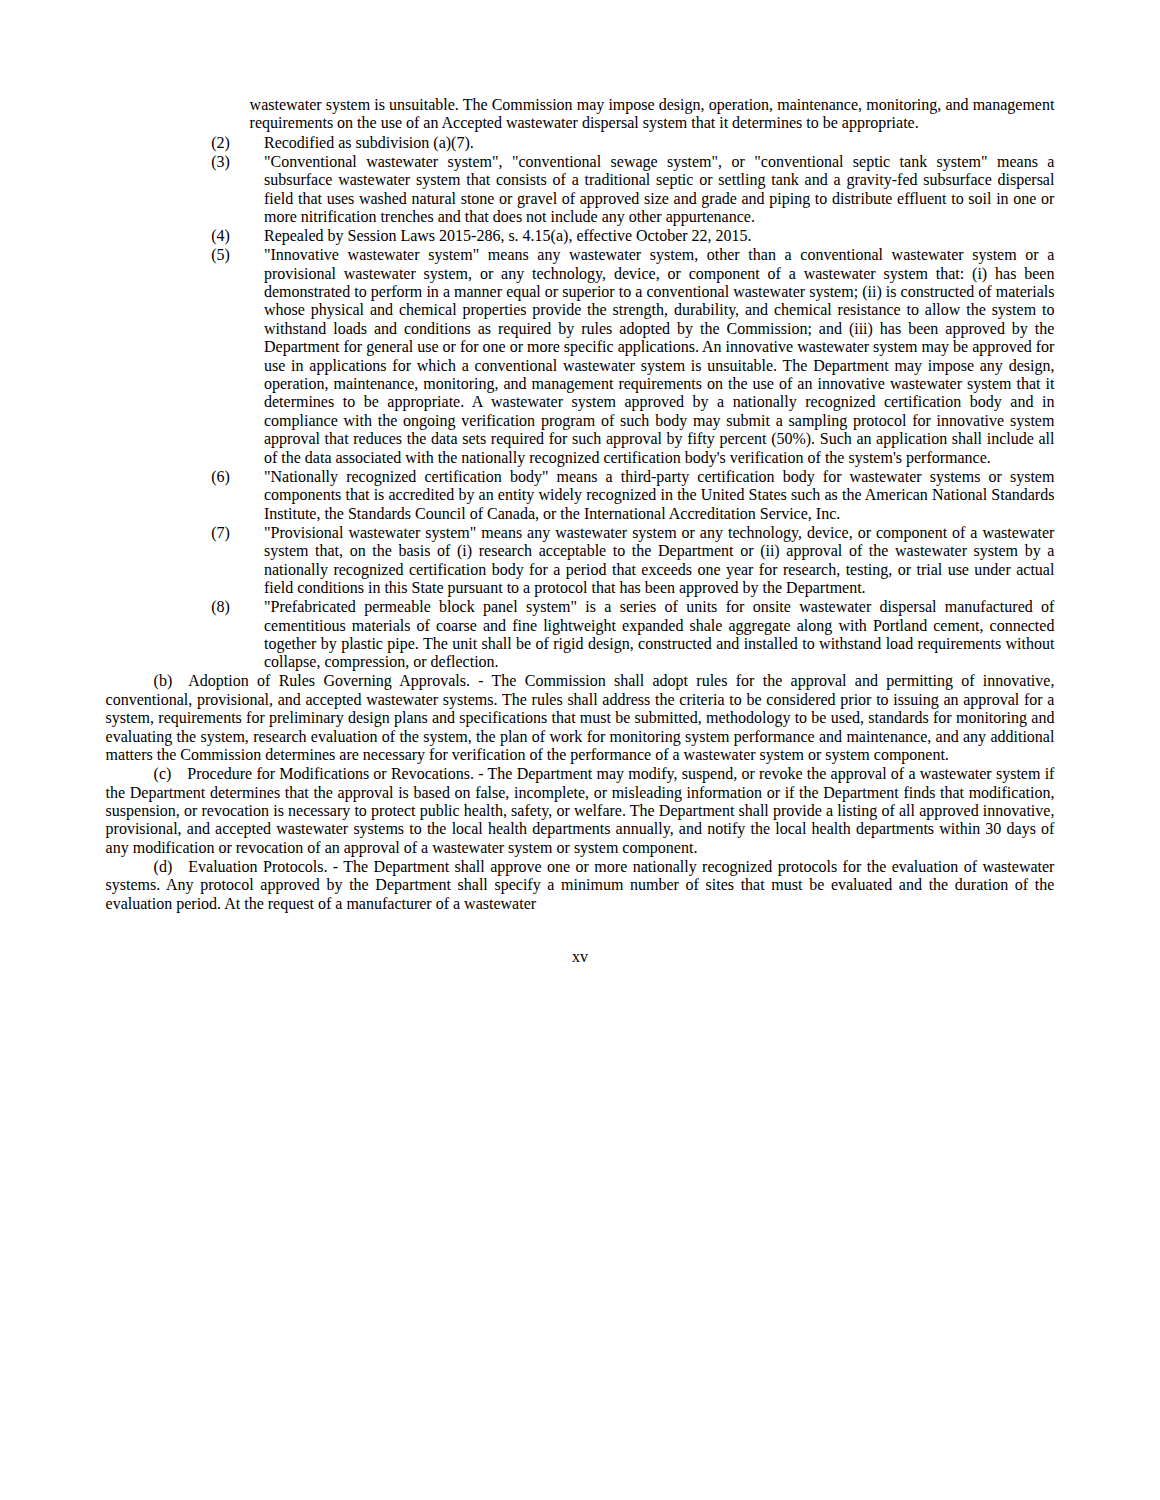wastewater system is unsuitable. The Commission may impose design, operation, maintenance, monitoring, and management requirements on the use of an Accepted wastewater dispersal system that it determines to be appropriate.
(2)
Recodified as subdivision (a)(7).
(3)
"Conventional wastewater system", "conventional sewage system", or "conventional septic tank system" means a subsurface wastewater system that consists of a traditional septic or settling tank and a gravity-fed subsurface dispersal field that uses washed natural stone or gravel of approved size and grade and piping to distribute effluent to soil in one or more nitrification trenches and that does not include any other appurtenance.
(4)
Repealed by Session Laws 2015-286, s. 4.15(a), effective October 22, 2015.
(5)
"Innovative wastewater system" means any wastewater system, other than a conventional wastewater system or a provisional wastewater system, or any technology, device, or component of a wastewater system that: (i) has been demonstrated to perform in a manner equal or superior to a conventional wastewater system; (ii) is constructed of materials whose physical and chemical properties provide the strength, durability, and chemical resistance to allow the system to withstand loads and conditions as required by rules adopted by the Commission; and (iii) has been approved by the Department for general use or for one or more specific applications. An innovative wastewater system may be approved for use in applications for which a conventional wastewater system is unsuitable. The Department may impose any design, operation, maintenance, monitoring, and management requirements on the use of an innovative wastewater system that it determines to be appropriate. A wastewater system approved by a nationally recognized certification body and in compliance with the ongoing verification program of such body may submit a sampling protocol for innovative system approval that reduces the data sets required for such approval by fifty percent (50%). Such an application shall include all of the data associated with the nationally recognized certification body's verification of the system's performance.
(6)
"Nationally recognized certification body" means a third-party certification body for wastewater systems or system components that is accredited by an entity widely recognized in the United States such as the American National Standards Institute, the Standards Council of Canada, or the International Accreditation Service, Inc.
(7)
"Provisional wastewater system" means any wastewater system or any technology, device, or component of a wastewater system that, on the basis of (i) research acceptable to the Department or (ii) approval of the wastewater system by a nationally recognized certification body for a period that exceeds one year for research, testing, or trial use under actual field conditions in this State pursuant to a protocol that has been approved by the Department.
(8)
"Prefabricated permeable block panel system" is a series of units for onsite wastewater dispersal manufactured of cementitious materials of coarse and fine lightweight expanded shale aggregate along with Portland cement, connected together by plastic pipe. The unit shall be of rigid design, constructed and installed to withstand load requirements without collapse, compression, or deflection.
(b) Adoption of Rules Governing Approvals. - The Commission shall adopt rules for the approval and permitting of innovative, conventional, provisional, and accepted wastewater systems. The rules shall address the criteria to be considered prior to issuing an approval for a system, requirements for preliminary design plans and specifications that must be submitted, methodology to be used, standards for monitoring and evaluating the system, research evaluation of the system, the plan of work for monitoring system performance and maintenance, and any additional matters the Commission determines are necessary for verification of the performance of a wastewater system or system component.
(c) Procedure for Modifications or Revocations. - The Department may modify, suspend, or revoke the approval of a wastewater system if the Department determines that the approval is based on false, incomplete, or misleading information or if the Department finds that modification, suspension, or revocation is necessary to protect public health, safety, or welfare. The Department shall provide a listing of all approved innovative, provisional, and accepted wastewater systems to the local health departments annually, and notify the local health departments within 30 days of any modification or revocation of an approval of a wastewater system or system component.
(d) Evaluation Protocols. - The Department shall approve one or more nationally recognized protocols for the evaluation of wastewater systems. Any protocol approved by the Department shall specify a minimum number of sites that must be evaluated and the duration of the evaluation period. At the request of a manufacturer of a wastewater
xv